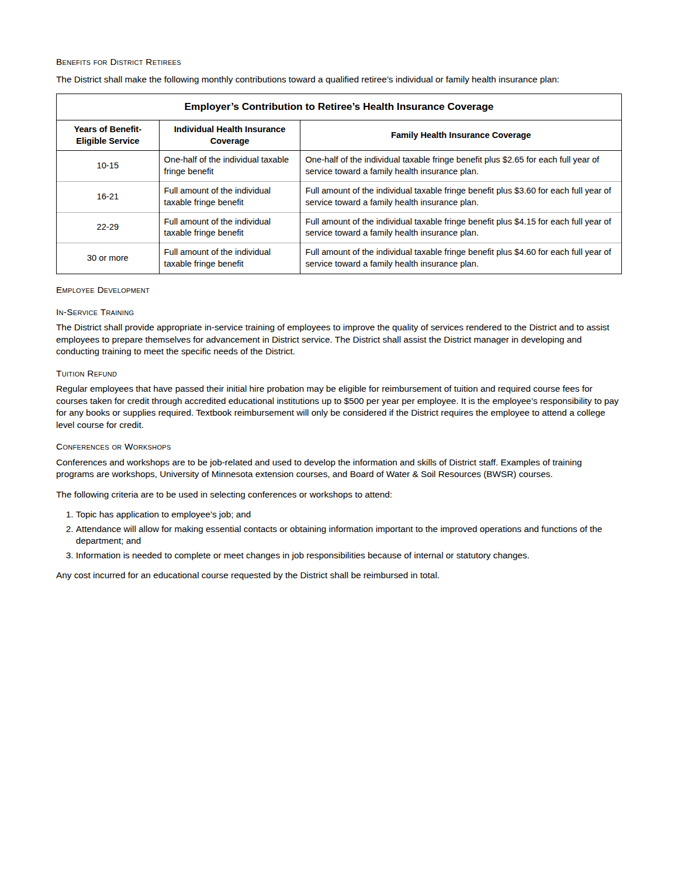Benefits for District Retirees
The District shall make the following monthly contributions toward a qualified retiree’s individual or family health insurance plan:
Employer’s Contribution to Retiree’s Health Insurance Coverage
| Years of Benefit-Eligible Service | Individual Health Insurance Coverage | Family Health Insurance Coverage |
| --- | --- | --- |
| 10-15 | One-half of the individual taxable fringe benefit | One-half of the individual taxable fringe benefit plus $2.65 for each full year of service toward a family health insurance plan. |
| 16-21 | Full amount of the individual taxable fringe benefit | Full amount of the individual taxable fringe benefit plus $3.60 for each full year of service toward a family health insurance plan. |
| 22-29 | Full amount of the individual taxable fringe benefit | Full amount of the individual taxable fringe benefit plus $4.15 for each full year of service toward a family health insurance plan. |
| 30 or more | Full amount of the individual taxable fringe benefit | Full amount of the individual taxable fringe benefit plus $4.60 for each full year of service toward a family health insurance plan. |
Employee Development
In-Service Training
The District shall provide appropriate in-service training of employees to improve the quality of services rendered to the District and to assist employees to prepare themselves for advancement in District service. The District shall assist the District manager in developing and conducting training to meet the specific needs of the District.
Tuition Refund
Regular employees that have passed their initial hire probation may be eligible for reimbursement of tuition and required course fees for courses taken for credit through accredited educational institutions up to $500 per year per employee. It is the employee’s responsibility to pay for any books or supplies required. Textbook reimbursement will only be considered if the District requires the employee to attend a college level course for credit.
Conferences or Workshops
Conferences and workshops are to be job-related and used to develop the information and skills of District staff. Examples of training programs are workshops, University of Minnesota extension courses, and Board of Water & Soil Resources (BWSR) courses.
The following criteria are to be used in selecting conferences or workshops to attend:
Topic has application to employee’s job; and
Attendance will allow for making essential contacts or obtaining information important to the improved operations and functions of the department; and
Information is needed to complete or meet changes in job responsibilities because of internal or statutory changes.
Any cost incurred for an educational course requested by the District shall be reimbursed in total.